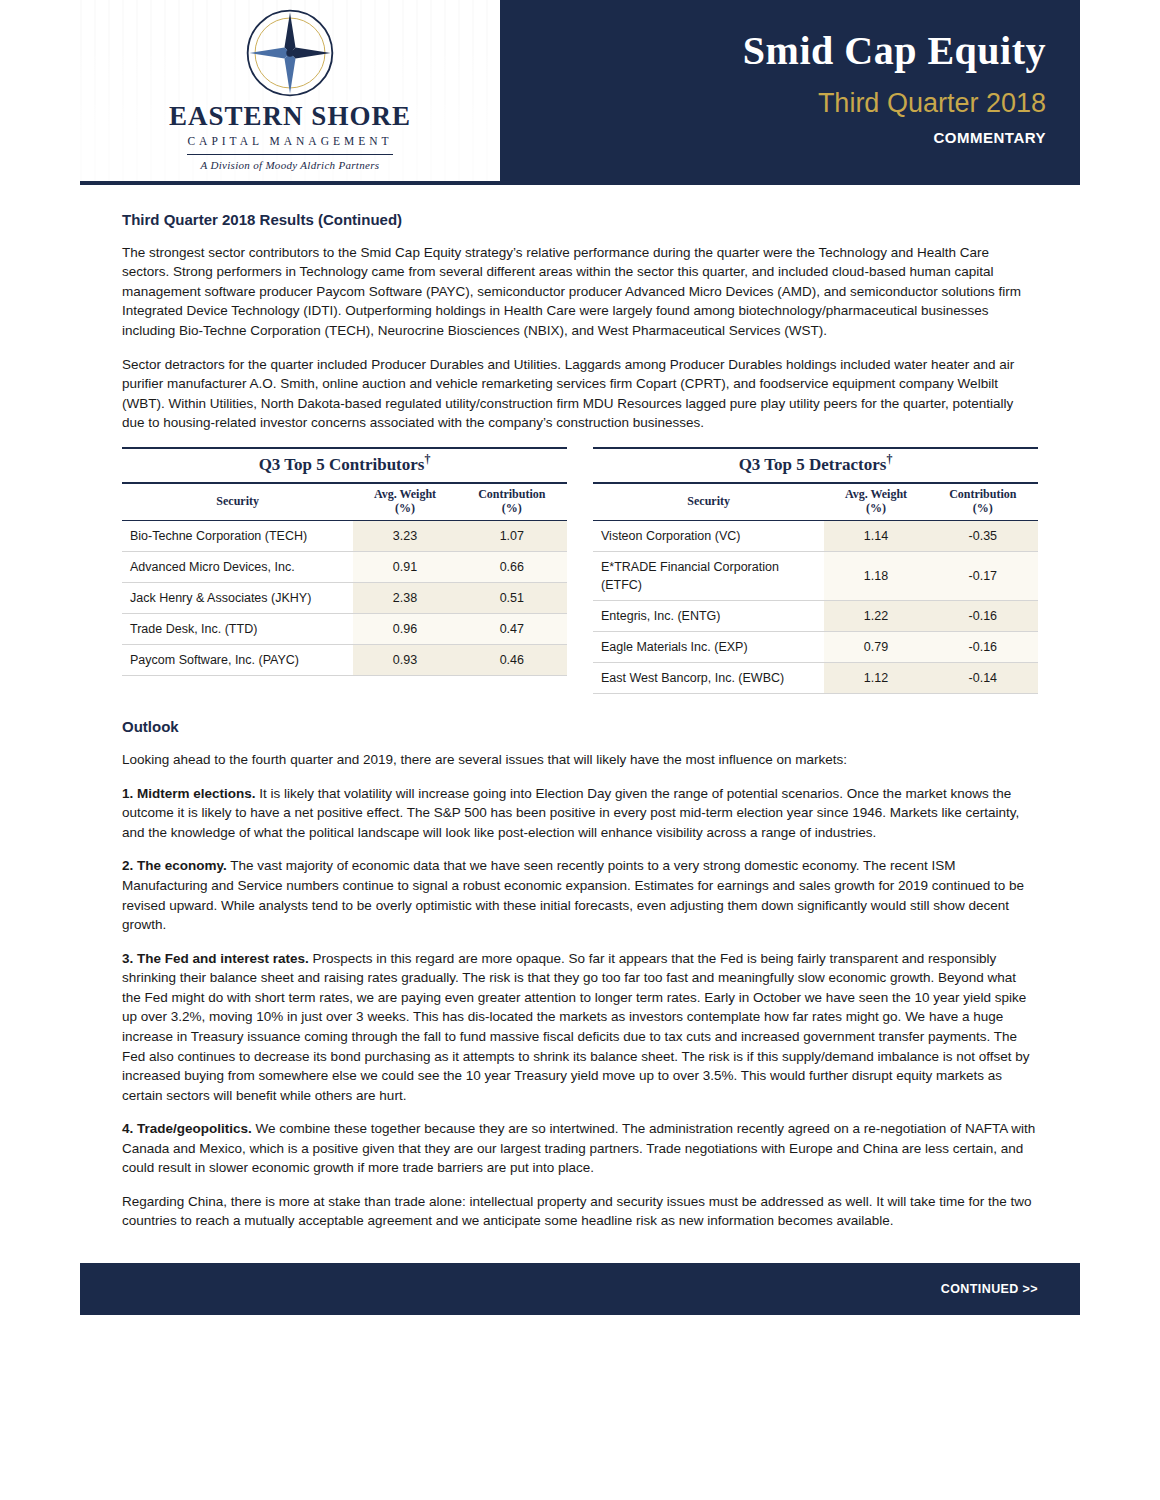EASTERN SHORE
CAPITAL MANAGEMENT
A Division of Moody Aldrich Partners
Smid Cap Equity
Third Quarter 2018
COMMENTARY
Third Quarter 2018 Results (Continued)
The strongest sector contributors to the Smid Cap Equity strategy’s relative performance during the quarter were the Technology and Health Care sectors. Strong performers in Technology came from several different areas within the sector this quarter, and included cloud-based human capital management software producer Paycom Software (PAYC), semiconductor producer Advanced Micro Devices (AMD), and semiconductor solutions firm Integrated Device Technology (IDTI). Outperforming holdings in Health Care were largely found among biotechnology/pharmaceutical businesses including Bio-Techne Corporation (TECH), Neurocrine Biosciences (NBIX), and West Pharmaceutical Services (WST).
Sector detractors for the quarter included Producer Durables and Utilities. Laggards among Producer Durables holdings included water heater and air purifier manufacturer A.O. Smith, online auction and vehicle remarketing services firm Copart (CPRT), and foodservice equipment company Welbilt (WBT). Within Utilities, North Dakota-based regulated utility/construction firm MDU Resources lagged pure play utility peers for the quarter, potentially due to housing-related investor concerns associated with the company’s construction businesses.
Q3 Top 5 Contributors †
| Security | Avg. Weight (%) | Contribution (%) |
| --- | --- | --- |
| Bio-Techne Corporation (TECH) | 3.23 | 1.07 |
| Advanced Micro Devices, Inc. | 0.91 | 0.66 |
| Jack Henry & Associates (JKHY) | 2.38 | 0.51 |
| Trade Desk, Inc. (TTD) | 0.96 | 0.47 |
| Paycom Software, Inc. (PAYC) | 0.93 | 0.46 |
Q3 Top 5 Detractors †
| Security | Avg. Weight (%) | Contribution (%) |
| --- | --- | --- |
| Visteon Corporation (VC) | 1.14 | -0.35 |
| E*TRADE Financial Corporation (ETFC) | 1.18 | -0.17 |
| Entegris, Inc. (ENTG) | 1.22 | -0.16 |
| Eagle Materials Inc. (EXP) | 0.79 | -0.16 |
| East West Bancorp, Inc. (EWBC) | 1.12 | -0.14 |
Outlook
Looking ahead to the fourth quarter and 2019, there are several issues that will likely have the most influence on markets:
1. Midterm elections. It is likely that volatility will increase going into Election Day given the range of potential scenarios. Once the market knows the outcome it is likely to have a net positive effect. The S&P 500 has been positive in every post mid-term election year since 1946. Markets like certainty, and the knowledge of what the political landscape will look like post-election will enhance visibility across a range of industries.
2. The economy. The vast majority of economic data that we have seen recently points to a very strong domestic economy. The recent ISM Manufacturing and Service numbers continue to signal a robust economic expansion. Estimates for earnings and sales growth for 2019 continued to be revised upward. While analysts tend to be overly optimistic with these initial forecasts, even adjusting them down significantly would still show decent growth.
3. The Fed and interest rates. Prospects in this regard are more opaque. So far it appears that the Fed is being fairly transparent and responsibly shrinking their balance sheet and raising rates gradually. The risk is that they go too far too fast and meaningfully slow economic growth. Beyond what the Fed might do with short term rates, we are paying even greater attention to longer term rates. Early in October we have seen the 10 year yield spike up over 3.2%, moving 10% in just over 3 weeks. This has dis-located the markets as investors contemplate how far rates might go. We have a huge increase in Treasury issuance coming through the fall to fund massive fiscal deficits due to tax cuts and increased government transfer payments. The Fed also continues to decrease its bond purchasing as it attempts to shrink its balance sheet. The risk is if this supply/demand imbalance is not offset by increased buying from somewhere else we could see the 10 year Treasury yield move up to over 3.5%. This would further disrupt equity markets as certain sectors will benefit while others are hurt.
4. Trade/geopolitics. We combine these together because they are so intertwined. The administration recently agreed on a re-negotiation of NAFTA with Canada and Mexico, which is a positive given that they are our largest trading partners. Trade negotiations with Europe and China are less certain, and could result in slower economic growth if more trade barriers are put into place.
Regarding China, there is more at stake than trade alone: intellectual property and security issues must be addressed as well. It will take time for the two countries to reach a mutually acceptable agreement and we anticipate some headline risk as new information becomes available.
CONTINUED >>